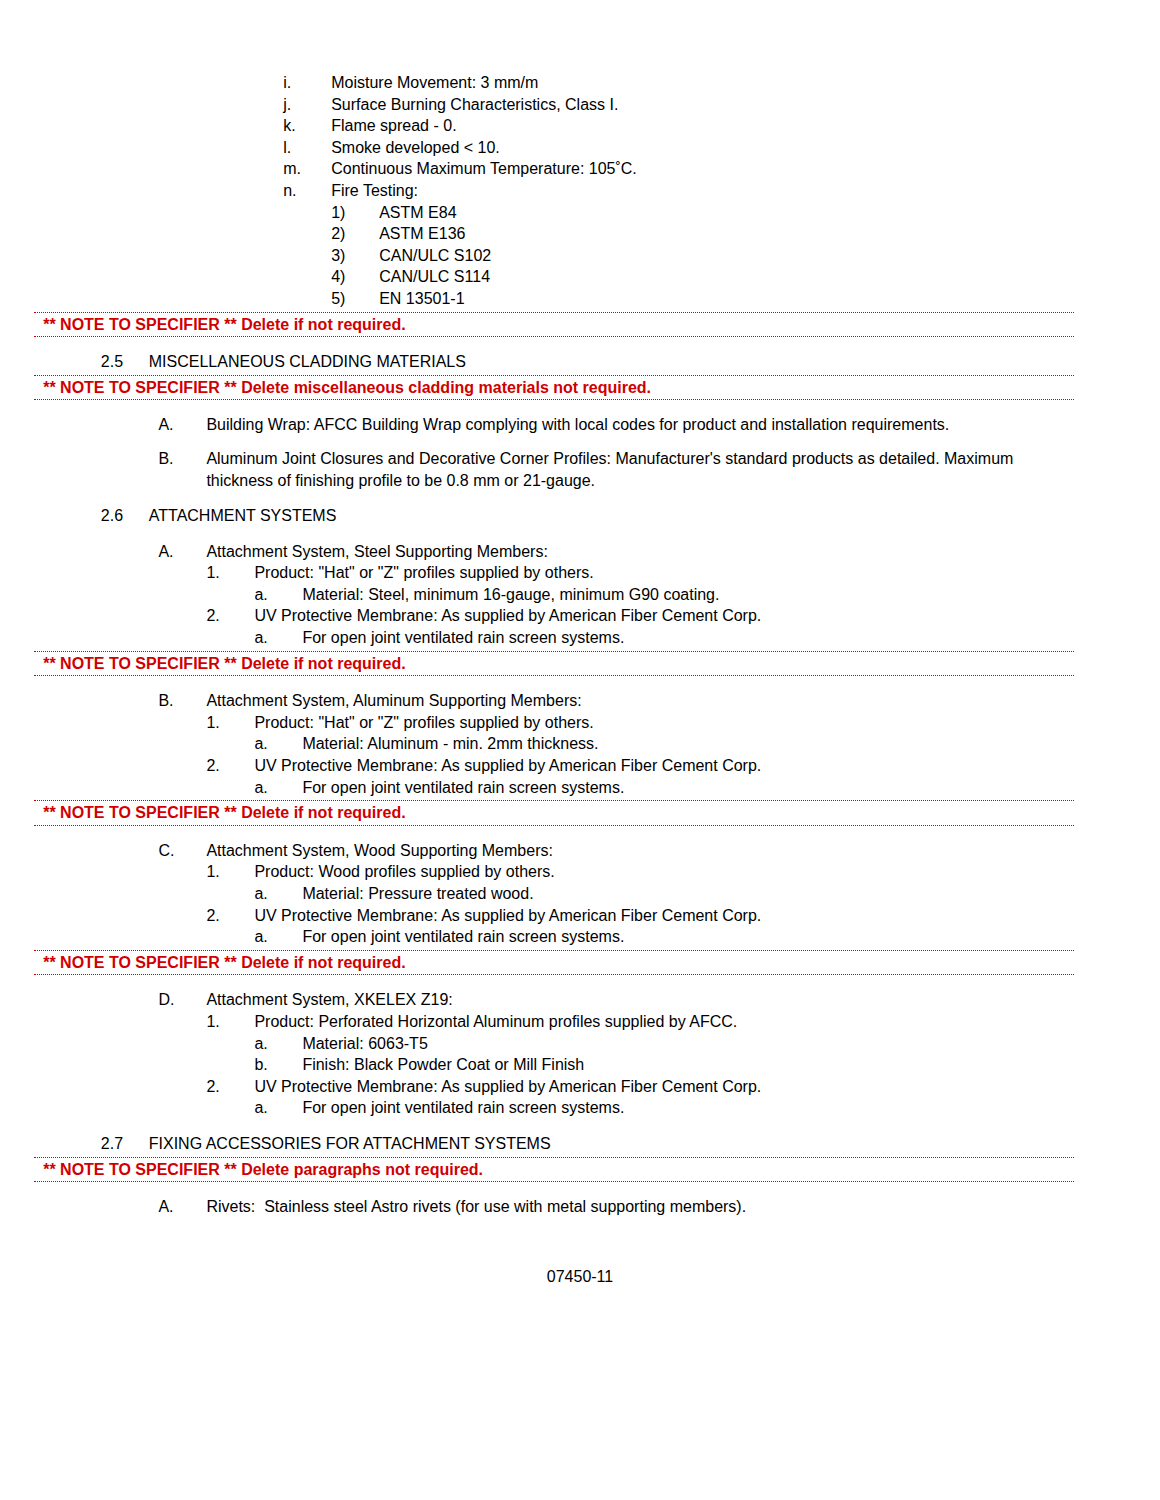i. Moisture Movement: 3 mm/m
j. Surface Burning Characteristics, Class I.
k. Flame spread - 0.
l. Smoke developed < 10.
m. Continuous Maximum Temperature: 105˚C.
n. Fire Testing:
1) ASTM E84
2) ASTM E136
3) CAN/ULC S102
4) CAN/ULC S114
5) EN 13501-1
** NOTE TO SPECIFIER ** Delete if not required.
2.5 MISCELLANEOUS CLADDING MATERIALS
** NOTE TO SPECIFIER ** Delete miscellaneous cladding materials not required.
A. Building Wrap: AFCC Building Wrap complying with local codes for product and installation requirements.
B. Aluminum Joint Closures and Decorative Corner Profiles: Manufacturer's standard products as detailed. Maximum thickness of finishing profile to be 0.8 mm or 21-gauge.
2.6 ATTACHMENT SYSTEMS
A. Attachment System, Steel Supporting Members:
1. Product: "Hat" or "Z" profiles supplied by others.
a. Material: Steel, minimum 16-gauge, minimum G90 coating.
2. UV Protective Membrane: As supplied by American Fiber Cement Corp.
a. For open joint ventilated rain screen systems.
** NOTE TO SPECIFIER ** Delete if not required.
B. Attachment System, Aluminum Supporting Members:
1. Product: "Hat" or "Z" profiles supplied by others.
a. Material: Aluminum - min. 2mm thickness.
2. UV Protective Membrane: As supplied by American Fiber Cement Corp.
a. For open joint ventilated rain screen systems.
** NOTE TO SPECIFIER ** Delete if not required.
C. Attachment System, Wood Supporting Members:
1. Product: Wood profiles supplied by others.
a. Material: Pressure treated wood.
2. UV Protective Membrane: As supplied by American Fiber Cement Corp.
a. For open joint ventilated rain screen systems.
** NOTE TO SPECIFIER ** Delete if not required.
D. Attachment System, XKELEX Z19:
1. Product: Perforated Horizontal Aluminum profiles supplied by AFCC.
a. Material: 6063-T5
b. Finish: Black Powder Coat or Mill Finish
2. UV Protective Membrane: As supplied by American Fiber Cement Corp.
a. For open joint ventilated rain screen systems.
2.7 FIXING ACCESSORIES FOR ATTACHMENT SYSTEMS
** NOTE TO SPECIFIER ** Delete paragraphs not required.
A. Rivets: Stainless steel Astro rivets (for use with metal supporting members).
07450-11